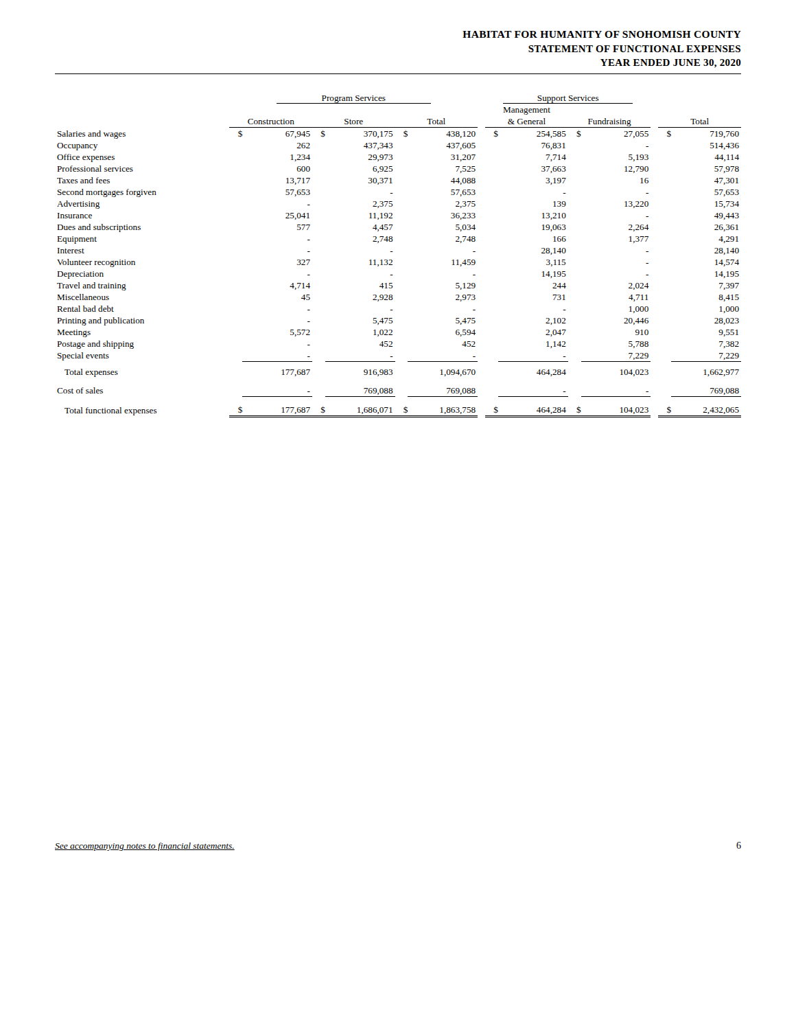HABITAT FOR HUMANITY OF SNOHOMISH COUNTY
STATEMENT OF FUNCTIONAL EXPENSES
YEAR ENDED JUNE 30, 2020
| | Program Services | | Support Services | | |
| | | | | | Management | | | |
| | Construction | Store | Total | | & General | Fundraising | | Total |
| Salaries and wages | $ | 67,945 | $ | 370,175 | $ | 438,120 | | $ | 254,585 | $ | 27,055 | | $ | 719,760 |
| Occupancy | | 262 | | 437,343 | | 437,605 | | | 76,831 | | - | | | 514,436 |
| Office expenses | | 1,234 | | 29,973 | | 31,207 | | | 7,714 | | 5,193 | | | 44,114 |
| Professional services | | 600 | | 6,925 | | 7,525 | | | 37,663 | | 12,790 | | | 57,978 |
| Taxes and fees | | 13,717 | | 30,371 | | 44,088 | | | 3,197 | | 16 | | | 47,301 |
| Second mortgages forgiven | | 57,653 | | - | | 57,653 | | | - | | - | | | 57,653 |
| Advertising | | - | | 2,375 | | 2,375 | | | 139 | | 13,220 | | | 15,734 |
| Insurance | | 25,041 | | 11,192 | | 36,233 | | | 13,210 | | - | | | 49,443 |
| Dues and subscriptions | | 577 | | 4,457 | | 5,034 | | | 19,063 | | 2,264 | | | 26,361 |
| Equipment | | - | | 2,748 | | 2,748 | | | 166 | | 1,377 | | | 4,291 |
| Interest | | - | | - | | - | | | 28,140 | | - | | | 28,140 |
| Volunteer recognition | | 327 | | 11,132 | | 11,459 | | | 3,115 | | - | | | 14,574 |
| Depreciation | | - | | - | | - | | | 14,195 | | - | | | 14,195 |
| Travel and training | | 4,714 | | 415 | | 5,129 | | | 244 | | 2,024 | | | 7,397 |
| Miscellaneous | | 45 | | 2,928 | | 2,973 | | | 731 | | 4,711 | | | 8,415 |
| Rental bad debt | | - | | - | | - | | | - | | 1,000 | | | 1,000 |
| Printing and publication | | - | | 5,475 | | 5,475 | | | 2,102 | | 20,446 | | | 28,023 |
| Meetings | | 5,572 | | 1,022 | | 6,594 | | | 2,047 | | 910 | | | 9,551 |
| Postage and shipping | | - | | 452 | | 452 | | | 1,142 | | 5,788 | | | 7,382 |
| Special events | | - | | - | | - | | | - | | 7,229 | | | 7,229 |
| Total expenses | | 177,687 | | 916,983 | | 1,094,670 | | | 464,284 | | 104,023 | | | 1,662,977 |
| Cost of sales | | - | | 769,088 | | 769,088 | | | - | | - | | | 769,088 |
| Total functional expenses | $ | 177,687 | $ | 1,686,071 | $ | 1,863,758 | | $ | 464,284 | $ | 104,023 | | $ | 2,432,065 |
See accompanying notes to financial statements.
6